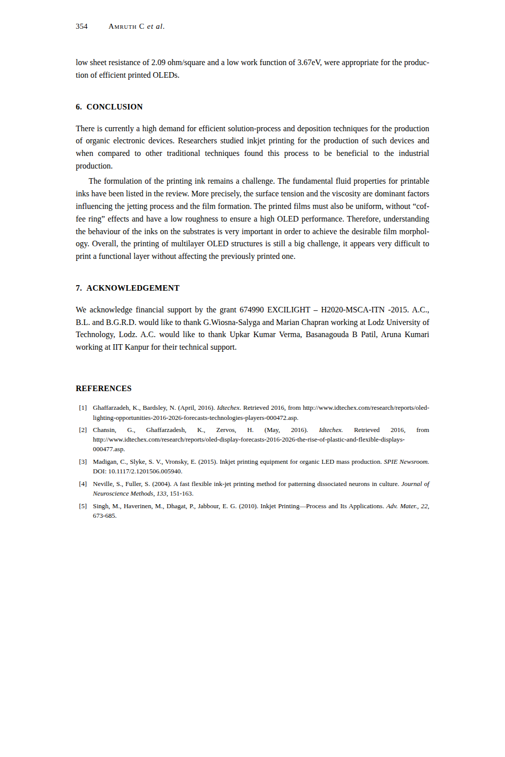354 Amruth C et al.
low sheet resistance of 2.09 ohm/square and a low work function of 3.67eV, were appropriate for the production of efficient printed OLEDs.
6. CONCLUSION
There is currently a high demand for efficient solution-process and deposition techniques for the production of organic electronic devices. Researchers studied inkjet printing for the production of such devices and when compared to other traditional techniques found this process to be beneficial to the industrial production.
The formulation of the printing ink remains a challenge. The fundamental fluid properties for printable inks have been listed in the review. More precisely, the surface tension and the viscosity are dominant factors influencing the jetting process and the film formation. The printed films must also be uniform, without “coffee ring” effects and have a low roughness to ensure a high OLED performance. Therefore, understanding the behaviour of the inks on the substrates is very important in order to achieve the desirable film morphology. Overall, the printing of multilayer OLED structures is still a big challenge, it appears very difficult to print a functional layer without affecting the previously printed one.
7. ACKNOWLEDGEMENT
We acknowledge financial support by the grant 674990 EXCILIGHT – H2020-MSCA-ITN -2015. A.C., B.L. and B.G.R.D. would like to thank G.Wiosna-Salyga and Marian Chapran working at Lodz University of Technology, Lodz. A.C. would like to thank Upkar Kumar Verma, Basanagouda B Patil, Aruna Kumari working at IIT Kanpur for their technical support.
REFERENCES
Ghaffarzadeh, K., Bardsley, N. (April, 2016). Idtechex. Retrieved 2016, from http://www.idtechex.com/research/reports/oled-lighting-opportunities-2016-2026-forecasts-technologies-players-000472.asp.
Chansin, G., Ghaffarzadesh, K., Zervos, H. (May, 2016). Idtechex. Retrieved 2016, from http://www.idtechex.com/research/reports/oled-display-forecasts-2016-2026-the-rise-of-plastic-and-flexible-displays-000477.asp.
Madigan, C., Slyke, S. V., Vronsky, E. (2015). Inkjet printing equipment for organic LED mass production. SPIE Newsroom. DOI: 10.1117/2.1201506.005940.
Neville, S., Fuller, S. (2004). A fast flexible ink-jet printing method for patterning dissociated neurons in culture. Journal of Neuroscience Methods, 133, 151-163.
Singh, M., Haverinen, M., Dhagat, P., Jabbour, E. G. (2010). Inkjet Printing—Process and Its Applications. Adv. Mater., 22, 673-685.